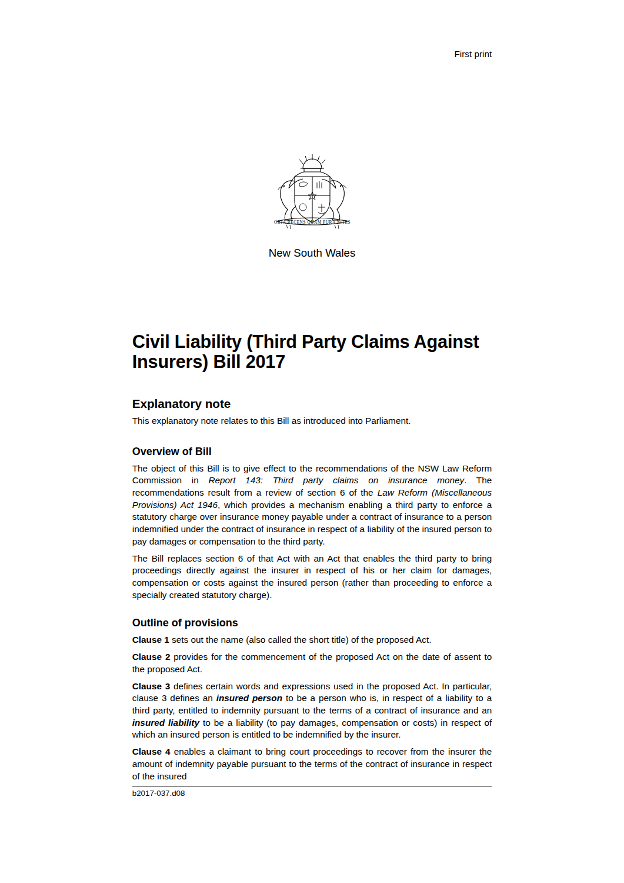First print
ORTA RECENS QUAM PURA NITES
New South Wales
Civil Liability (Third Party Claims Against Insurers) Bill 2017
Explanatory note
This explanatory note relates to this Bill as introduced into Parliament.
Overview of Bill
The object of this Bill is to give effect to the recommendations of the NSW Law Reform Commission in Report 143: Third party claims on insurance money. The recommendations result from a review of section 6 of the Law Reform (Miscellaneous Provisions) Act 1946, which provides a mechanism enabling a third party to enforce a statutory charge over insurance money payable under a contract of insurance to a person indemnified under the contract of insurance in respect of a liability of the insured person to pay damages or compensation to the third party.
The Bill replaces section 6 of that Act with an Act that enables the third party to bring proceedings directly against the insurer in respect of his or her claim for damages, compensation or costs against the insured person (rather than proceeding to enforce a specially created statutory charge).
Outline of provisions
Clause 1 sets out the name (also called the short title) of the proposed Act.
Clause 2 provides for the commencement of the proposed Act on the date of assent to the proposed Act.
Clause 3 defines certain words and expressions used in the proposed Act. In particular, clause 3 defines an insured person to be a person who is, in respect of a liability to a third party, entitled to indemnity pursuant to the terms of a contract of insurance and an insured liability to be a liability (to pay damages, compensation or costs) in respect of which an insured person is entitled to be indemnified by the insurer.
Clause 4 enables a claimant to bring court proceedings to recover from the insurer the amount of indemnity payable pursuant to the terms of the contract of insurance in respect of the insured
b2017-037.d08